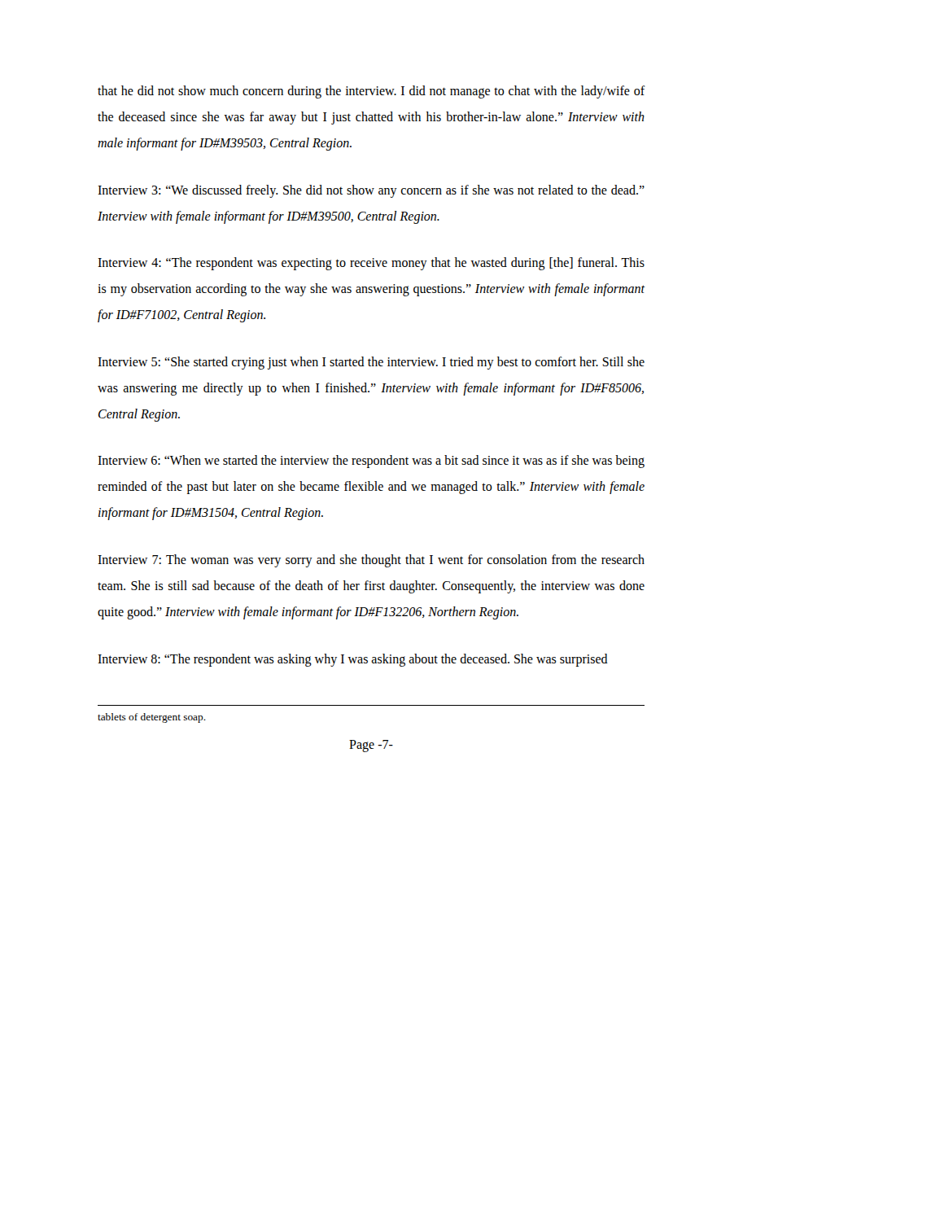that he did not show much concern during the interview. I did not manage to chat with the lady/wife of the deceased since she was far away but I just chatted with his brother-in-law alone.” Interview with male informant for ID#M39503, Central Region.
Interview 3: “We discussed freely. She did not show any concern as if she was not related to the dead.” Interview with female informant for ID#M39500, Central Region.
Interview 4: “The respondent was expecting to receive money that he wasted during [the] funeral. This is my observation according to the way she was answering questions.” Interview with female informant for ID#F71002, Central Region.
Interview 5: “She started crying just when I started the interview. I tried my best to comfort her. Still she was answering me directly up to when I finished.” Interview with female informant for ID#F85006, Central Region.
Interview 6: “When we started the interview the respondent was a bit sad since it was as if she was being reminded of the past but later on she became flexible and we managed to talk.” Interview with female informant for ID#M31504, Central Region.
Interview 7: The woman was very sorry and she thought that I went for consolation from the research team. She is still sad because of the death of her first daughter. Consequently, the interview was done quite good.” Interview with female informant for ID#F132206, Northern Region.
Interview 8: “The respondent was asking why I was asking about the deceased. She was surprised
tablets of detergent soap.
Page -7-